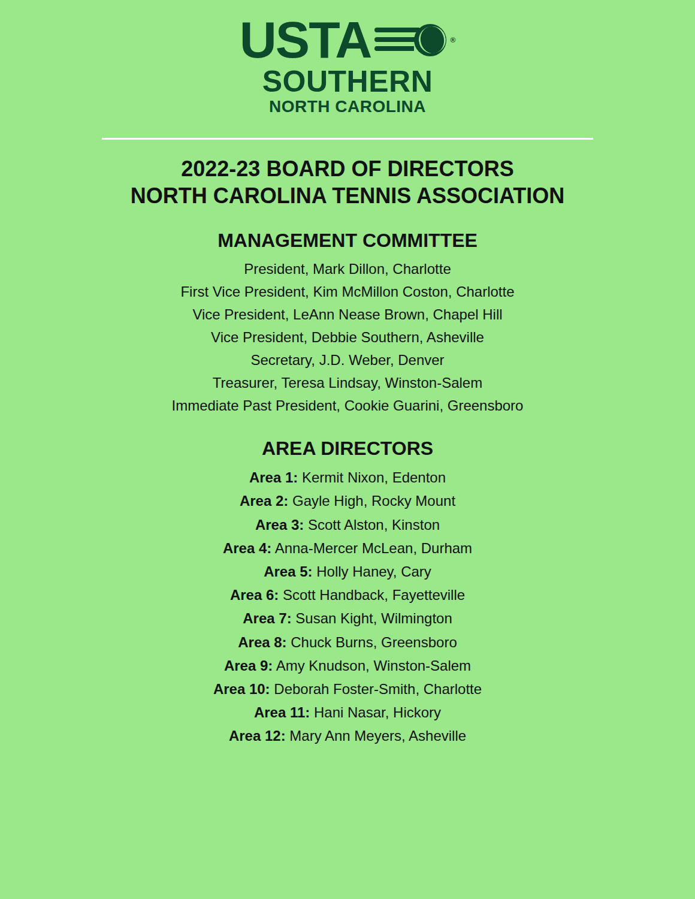USTA ®
SOUTHERN
NORTH CAROLINA
2022-23 BOARD OF DIRECTORS
NORTH CAROLINA TENNIS ASSOCIATION
MANAGEMENT COMMITTEE
President, Mark Dillon, Charlotte
First Vice President, Kim McMillon Coston, Charlotte
Vice President, LeAnn Nease Brown, Chapel Hill
Vice President, Debbie Southern, Asheville
Secretary, J.D. Weber, Denver
Treasurer, Teresa Lindsay, Winston-Salem
Immediate Past President, Cookie Guarini, Greensboro
AREA DIRECTORS
Area 1: Kermit Nixon, Edenton
Area 2: Gayle High, Rocky Mount
Area 3: Scott Alston, Kinston
Area 4: Anna-Mercer McLean, Durham
Area 5: Holly Haney, Cary
Area 6: Scott Handback, Fayetteville
Area 7: Susan Kight, Wilmington
Area 8: Chuck Burns, Greensboro
Area 9: Amy Knudson, Winston-Salem
Area 10: Deborah Foster-Smith, Charlotte
Area 11: Hani Nasar, Hickory
Area 12: Mary Ann Meyers, Asheville